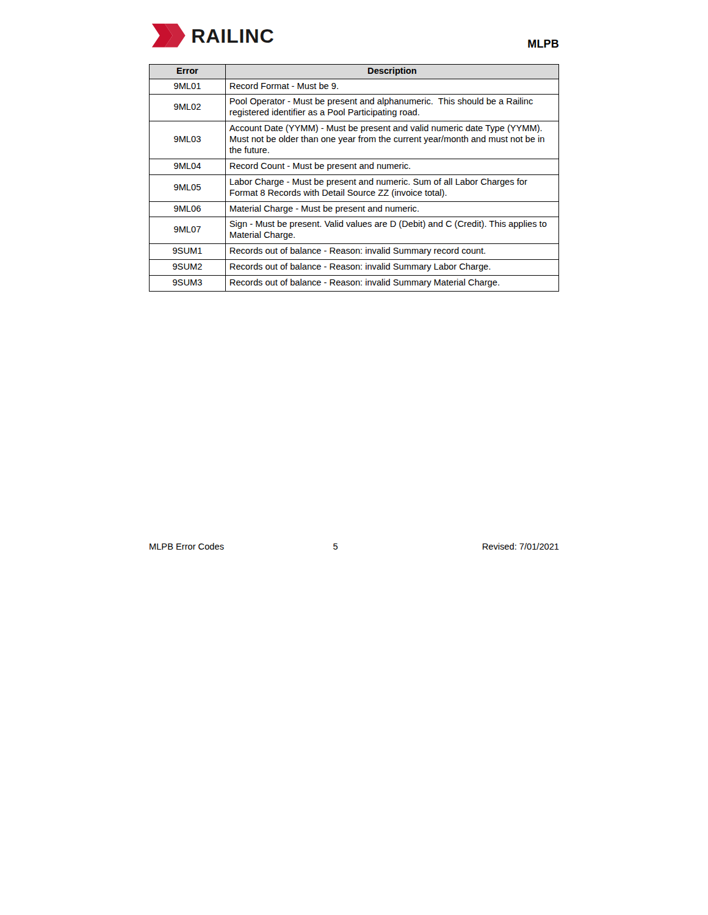RAILINC
MLPB
| Error | Description |
| --- | --- |
| 9ML01 | Record Format - Must be 9. |
| 9ML02 | Pool Operator - Must be present and alphanumeric. This should be a Railinc registered identifier as a Pool Participating road. |
| 9ML03 | Account Date (YYMM) - Must be present and valid numeric date Type (YYMM). Must not be older than one year from the current year/month and must not be in the future. |
| 9ML04 | Record Count - Must be present and numeric. |
| 9ML05 | Labor Charge - Must be present and numeric. Sum of all Labor Charges for Format 8 Records with Detail Source ZZ (invoice total). |
| 9ML06 | Material Charge - Must be present and numeric. |
| 9ML07 | Sign - Must be present. Valid values are D (Debit) and C (Credit). This applies to Material Charge. |
| 9SUM1 | Records out of balance - Reason: invalid Summary record count. |
| 9SUM2 | Records out of balance - Reason: invalid Summary Labor Charge. |
| 9SUM3 | Records out of balance - Reason: invalid Summary Material Charge. |
MLPB Error Codes
5
Revised: 7/01/2021